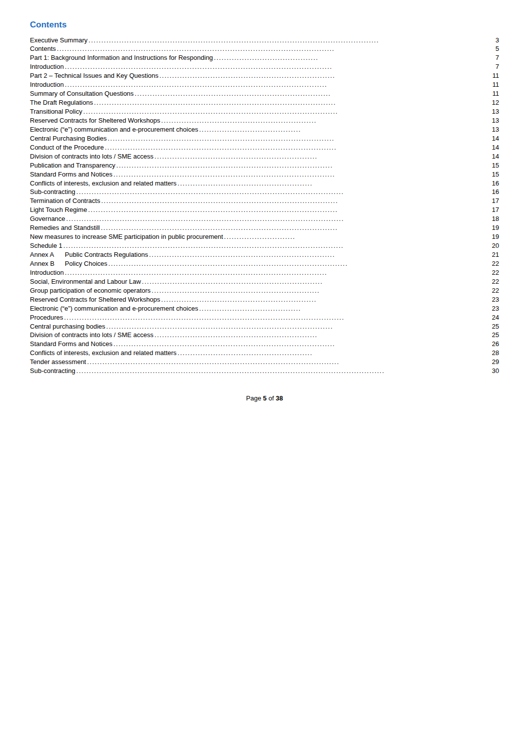Contents
Executive Summary .................................................................................................................. 3
Contents ............................................................................................................. 5
Part 1: Background Information and Instructions for Responding ......................................... 7
Introduction ......................................................................................................... 7
Part 2 – Technical Issues and Key Questions ..................................................................... 11
Introduction ....................................................................................................... 11
Summary of Consultation Questions ............................................................................. 11
The Draft Regulations ............................................................................................... 12
Transitional Policy .................................................................................................... 13
Reserved Contracts for Sheltered Workshops ............................................................. 13
Electronic (“e”) communication and e-procurement choices ........................................ 13
Central Purchasing Bodies ......................................................................................... 14
Conduct of the Procedure ........................................................................................... 14
Division of contracts into lots / SME access ................................................................ 14
Publication and Transparency ..................................................................................... 15
Standard Forms and Notices ....................................................................................... 15
Conflicts of interests, exclusion and related matters ..................................................... 16
Sub-contracting ......................................................................................................... 16
Termination of Contracts ............................................................................................. 17
Light Touch Regime .................................................................................................. 17
Governance ............................................................................................................. 18
Remedies and Standstill ............................................................................................. 19
New measures to increase SME participation in public procurement ............................ 19
Schedule 1 .............................................................................................................. 20
Annex A Public Contracts Regulations ......................................................................... 21
Annex B Policy Choices .............................................................................................. 22
Introduction ....................................................................................................... 22
Social, Environmental and Labour Law ....................................................................... 22
Group participation of economic operators .................................................................. 22
Reserved Contracts for Sheltered Workshops ............................................................. 23
Electronic (“e”) communication and e-procurement choices ........................................ 23
Procedures .............................................................................................................. 24
Central purchasing bodies ......................................................................................... 25
Division of contracts into lots / SME access ................................................................ 25
Standard Forms and Notices ....................................................................................... 26
Conflicts of interests, exclusion and related matters ..................................................... 28
Tender assessment ................................................................................................... 29
Sub-contracting ......................................................................................................................... 30
Page 5 of 38